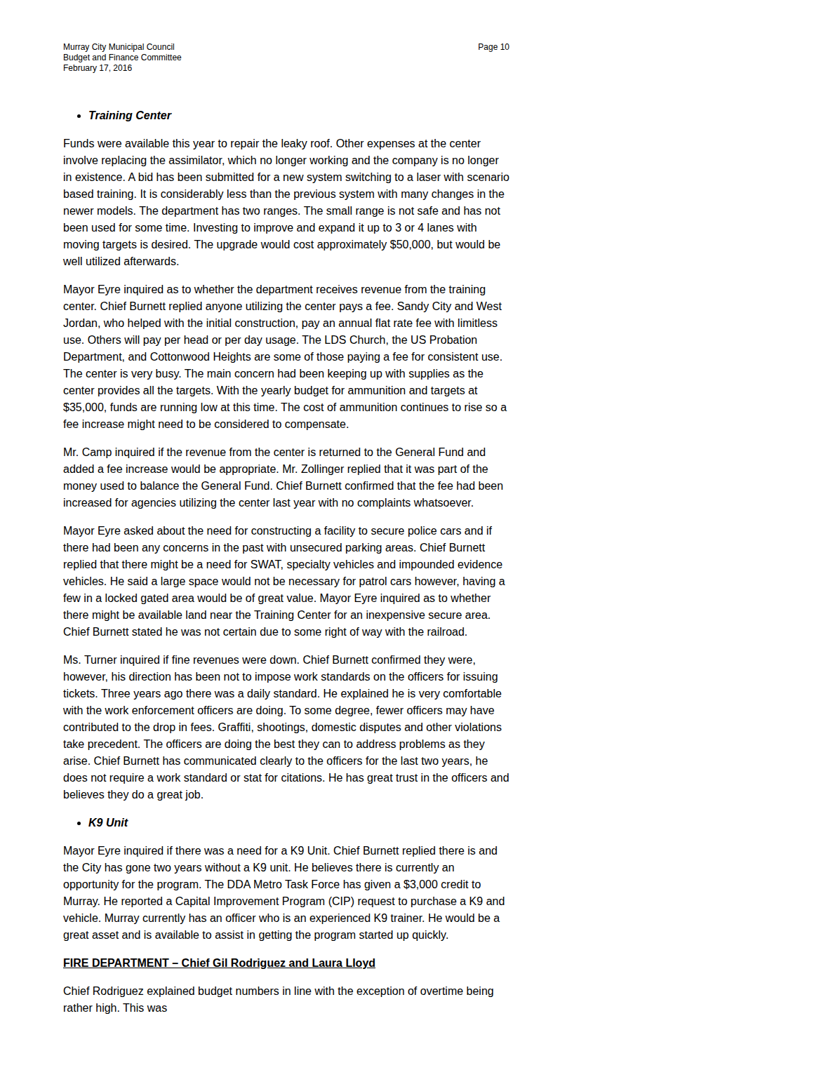Murray City Municipal Council Budget and Finance Committee February 17, 2016
Page 10
Training Center
Funds were available this year to repair the leaky roof. Other expenses at the center involve replacing the assimilator, which no longer working and the company is no longer in existence. A bid has been submitted for a new system switching to a laser with scenario based training. It is considerably less than the previous system with many changes in the newer models. The department has two ranges. The small range is not safe and has not been used for some time. Investing to improve and expand it up to 3 or 4 lanes with moving targets is desired. The upgrade would cost approximately $50,000, but would be well utilized afterwards.
Mayor Eyre inquired as to whether the department receives revenue from the training center. Chief Burnett replied anyone utilizing the center pays a fee. Sandy City and West Jordan, who helped with the initial construction, pay an annual flat rate fee with limitless use. Others will pay per head or per day usage. The LDS Church, the US Probation Department, and Cottonwood Heights are some of those paying a fee for consistent use. The center is very busy. The main concern had been keeping up with supplies as the center provides all the targets. With the yearly budget for ammunition and targets at $35,000, funds are running low at this time. The cost of ammunition continues to rise so a fee increase might need to be considered to compensate.
Mr. Camp inquired if the revenue from the center is returned to the General Fund and added a fee increase would be appropriate. Mr. Zollinger replied that it was part of the money used to balance the General Fund. Chief Burnett confirmed that the fee had been increased for agencies utilizing the center last year with no complaints whatsoever.
Mayor Eyre asked about the need for constructing a facility to secure police cars and if there had been any concerns in the past with unsecured parking areas. Chief Burnett replied that there might be a need for SWAT, specialty vehicles and impounded evidence vehicles. He said a large space would not be necessary for patrol cars however, having a few in a locked gated area would be of great value. Mayor Eyre inquired as to whether there might be available land near the Training Center for an inexpensive secure area. Chief Burnett stated he was not certain due to some right of way with the railroad.
Ms. Turner inquired if fine revenues were down. Chief Burnett confirmed they were, however, his direction has been not to impose work standards on the officers for issuing tickets. Three years ago there was a daily standard. He explained he is very comfortable with the work enforcement officers are doing. To some degree, fewer officers may have contributed to the drop in fees. Graffiti, shootings, domestic disputes and other violations take precedent. The officers are doing the best they can to address problems as they arise. Chief Burnett has communicated clearly to the officers for the last two years, he does not require a work standard or stat for citations. He has great trust in the officers and believes they do a great job.
K9 Unit
Mayor Eyre inquired if there was a need for a K9 Unit. Chief Burnett replied there is and the City has gone two years without a K9 unit. He believes there is currently an opportunity for the program. The DDA Metro Task Force has given a $3,000 credit to Murray. He reported a Capital Improvement Program (CIP) request to purchase a K9 and vehicle. Murray currently has an officer who is an experienced K9 trainer. He would be a great asset and is available to assist in getting the program started up quickly.
FIRE DEPARTMENT – Chief Gil Rodriguez and Laura Lloyd
Chief Rodriguez explained budget numbers in line with the exception of overtime being rather high. This was